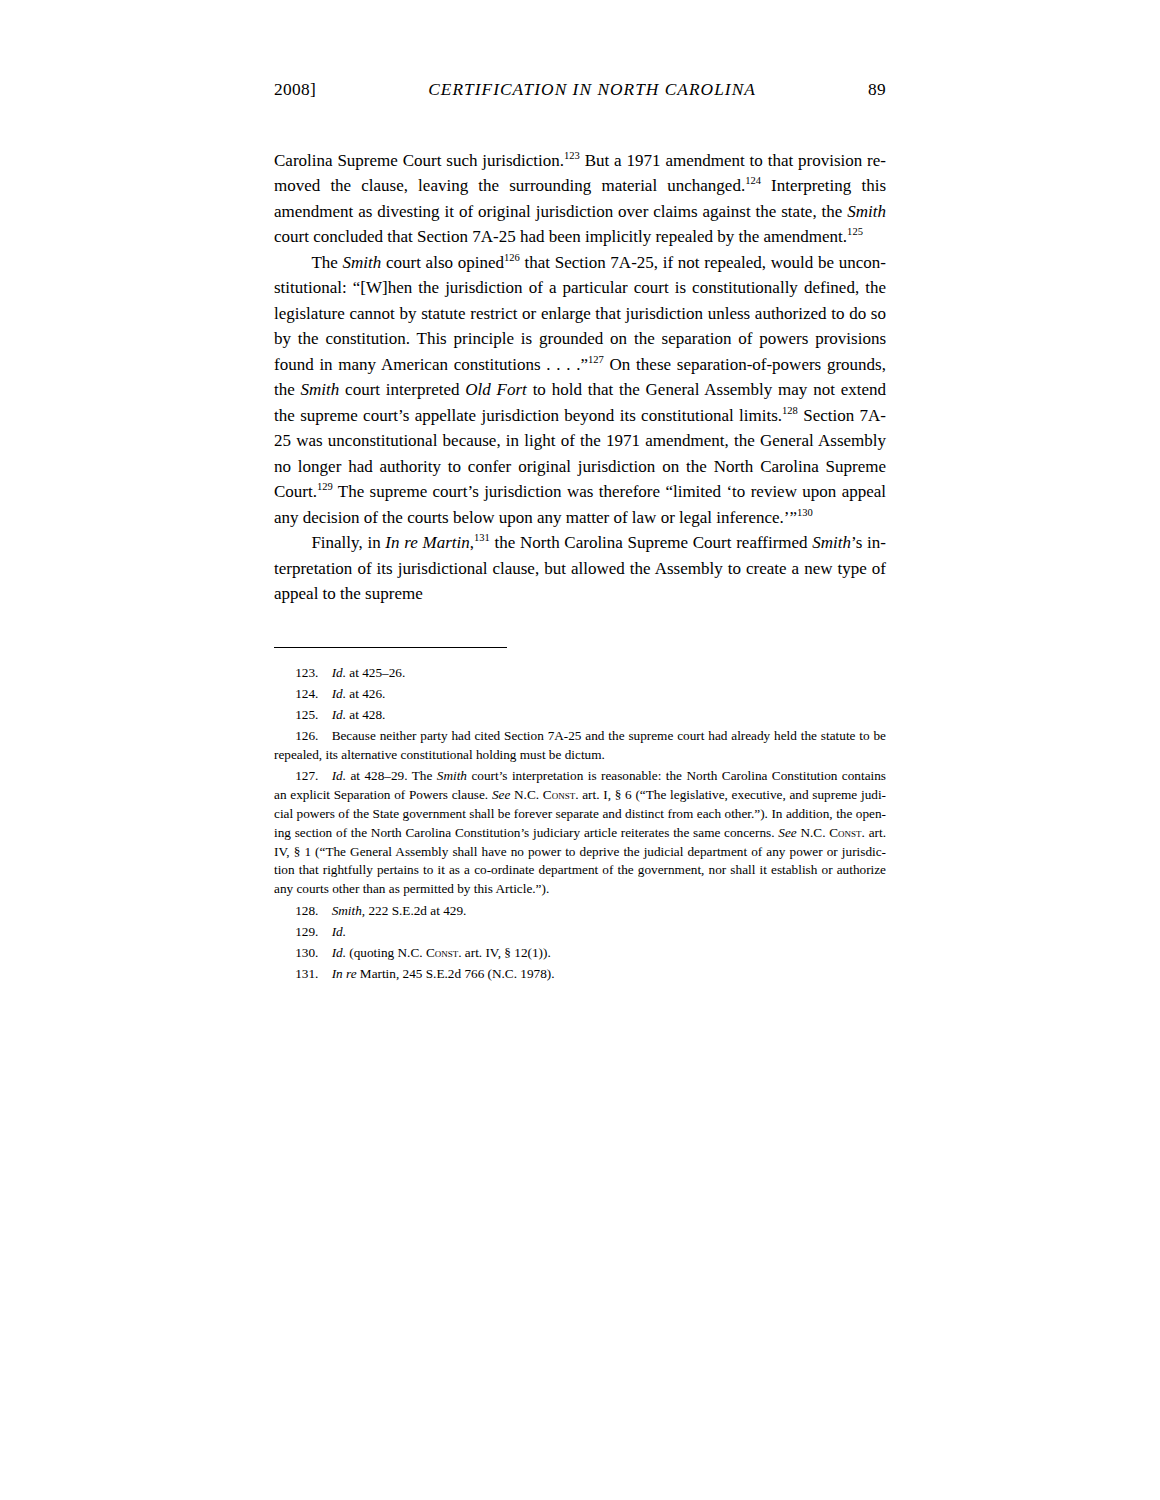2008] CERTIFICATION IN NORTH CAROLINA 89
Carolina Supreme Court such jurisdiction.123 But a 1971 amendment to that provision removed the clause, leaving the surrounding material unchanged.124 Interpreting this amendment as divesting it of original jurisdiction over claims against the state, the Smith court concluded that Section 7A-25 had been implicitly repealed by the amendment.125
The Smith court also opined126 that Section 7A-25, if not repealed, would be unconstitutional: “[W]hen the jurisdiction of a particular court is constitutionally defined, the legislature cannot by statute restrict or enlarge that jurisdiction unless authorized to do so by the constitution. This principle is grounded on the separation of powers provisions found in many American constitutions . . . .”127 On these separation-of-powers grounds, the Smith court interpreted Old Fort to hold that the General Assembly may not extend the supreme court’s appellate jurisdiction beyond its constitutional limits.128 Section 7A-25 was unconstitutional because, in light of the 1971 amendment, the General Assembly no longer had authority to confer original jurisdiction on the North Carolina Supreme Court.129 The supreme court’s jurisdiction was therefore “limited ‘to review upon appeal any decision of the courts below upon any matter of law or legal inference.’”130
Finally, in In re Martin,131 the North Carolina Supreme Court reaffirmed Smith’s interpretation of its jurisdictional clause, but allowed the Assembly to create a new type of appeal to the supreme
123. Id. at 425–26.
124. Id. at 426.
125. Id. at 428.
126. Because neither party had cited Section 7A-25 and the supreme court had already held the statute to be repealed, its alternative constitutional holding must be dictum.
127. Id. at 428–29. The Smith court’s interpretation is reasonable: the North Carolina Constitution contains an explicit Separation of Powers clause. See N.C. Const. art. I, § 6 (“The legislative, executive, and supreme judicial powers of the State government shall be forever separate and distinct from each other.”). In addition, the opening section of the North Carolina Constitution’s judiciary article reiterates the same concerns. See N.C. Const. art. IV, § 1 (“The General Assembly shall have no power to deprive the judicial department of any power or jurisdiction that rightfully pertains to it as a co-ordinate department of the government, nor shall it establish or authorize any courts other than as permitted by this Article.”).
128. Smith, 222 S.E.2d at 429.
129. Id.
130. Id. (quoting N.C. Const. art. IV, § 12(1)).
131. In re Martin, 245 S.E.2d 766 (N.C. 1978).